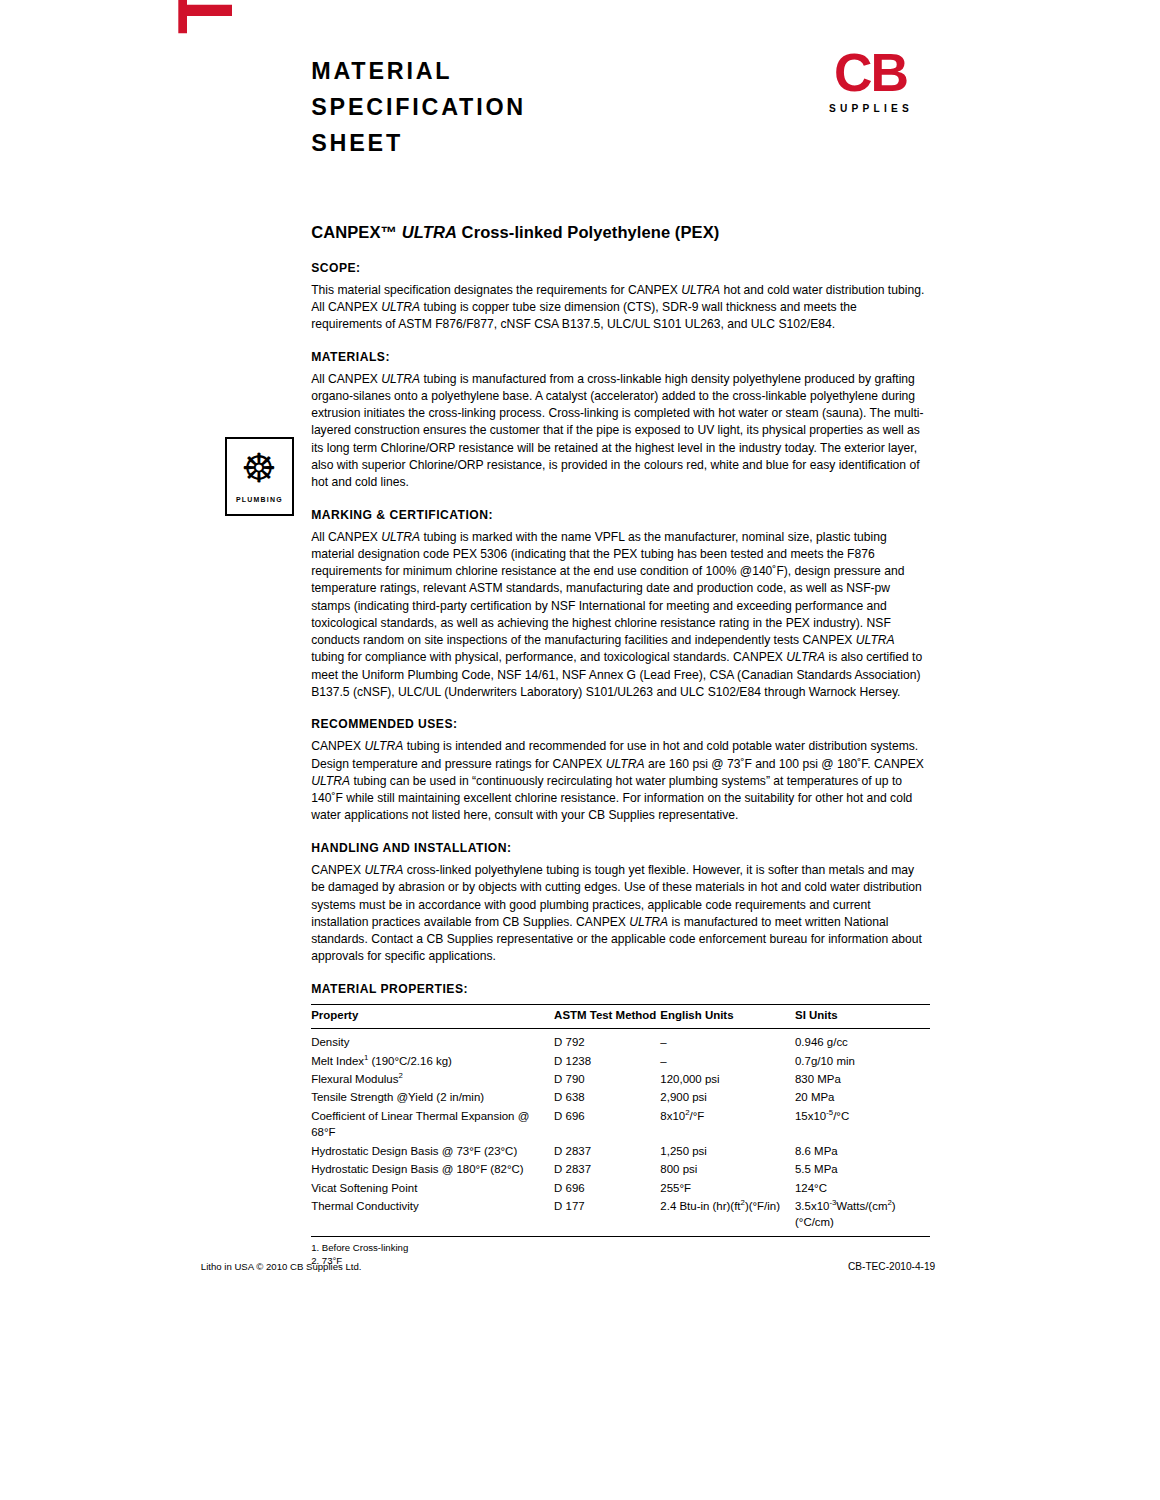Tech Data
☸ PLUMBING
Material
Specification
Sheet
CB
SUPPLIES
CANPEX™ ULTRA Cross-linked Polyethylene (PEX)
Scope:
This material specification designates the requirements for CANPEX ULTRA hot and cold water distribution tubing. All CANPEX ULTRA tubing is copper tube size dimension (CTS), SDR-9 wall thickness and meets the requirements of ASTM F876/F877, cNSF CSA B137.5, ULC/UL S101 UL263, and ULC S102/E84.
Materials:
All CANPEX ULTRA tubing is manufactured from a cross-linkable high density polyethylene produced by grafting organo-silanes onto a polyethylene base. A catalyst (accelerator) added to the cross-linkable polyethylene during extrusion initiates the cross-linking process. Cross-linking is completed with hot water or steam (sauna). The multi-layered construction ensures the customer that if the pipe is exposed to UV light, its physical properties as well as its long term Chlorine/ORP resistance will be retained at the highest level in the industry today. The exterior layer, also with superior Chlorine/ORP resistance, is provided in the colours red, white and blue for easy identification of hot and cold lines.
Marking & Certification:
All CANPEX ULTRA tubing is marked with the name VPFL as the manufacturer, nominal size, plastic tubing material designation code PEX 5306 (indicating that the PEX tubing has been tested and meets the F876 requirements for minimum chlorine resistance at the end use condition of 100% @140˚F), design pressure and temperature ratings, relevant ASTM standards, manufacturing date and production code, as well as NSF-pw stamps (indicating third-party certification by NSF International for meeting and exceeding performance and toxicological standards, as well as achieving the highest chlorine resistance rating in the PEX industry). NSF conducts random on site inspections of the manufacturing facilities and independently tests CANPEX ULTRA tubing for compliance with physical, performance, and toxicological standards. CANPEX ULTRA is also certified to meet the Uniform Plumbing Code, NSF 14/61, NSF Annex G (Lead Free), CSA (Canadian Standards Association) B137.5 (cNSF), ULC/UL (Underwriters Laboratory) S101/UL263 and ULC S102/E84 through Warnock Hersey.
Recommended Uses:
CANPEX ULTRA tubing is intended and recommended for use in hot and cold potable water distribution systems. Design temperature and pressure ratings for CANPEX ULTRA are 160 psi @ 73˚F and 100 psi @ 180˚F. CANPEX ULTRA tubing can be used in “continuously recirculating hot water plumbing systems” at temperatures of up to 140˚F while still maintaining excellent chlorine resistance. For information on the suitability for other hot and cold water applications not listed here, consult with your CB Supplies representative.
Handling and Installation:
CANPEX ULTRA cross-linked polyethylene tubing is tough yet flexible. However, it is softer than metals and may be damaged by abrasion or by objects with cutting edges. Use of these materials in hot and cold water distribution systems must be in accordance with good plumbing practices, applicable code requirements and current installation practices available from CB Supplies. CANPEX ULTRA is manufactured to meet written National standards. Contact a CB Supplies representative or the applicable code enforcement bureau for information about approvals for specific applications.
Material Properties:
| Property | ASTM Test Method | English Units | SI Units |
| --- | --- | --- | --- |
| Density | D 792 | – | 0.946 g/cc |
| Melt Index 1 (190°C/2.16 kg) | D 1238 | – | 0.7g/10 min |
| Flexural Modulus 2 | D 790 | 120,000 psi | 830 MPa |
| Tensile Strength @Yield (2 in/min) | D 638 | 2,900 psi | 20 MPa |
| Coefficient of Linear Thermal Expansion @ 68°F | D 696 | 8x10 2 /°F | 15x10 -5 /°C |
| Hydrostatic Design Basis @ 73°F (23°C) | D 2837 | 1,250 psi | 8.6 MPa |
| Hydrostatic Design Basis @ 180°F (82°C) | D 2837 | 800 psi | 5.5 MPa |
| Vicat Softening Point | D 696 | 255°F | 124°C |
| Thermal Conductivity | D 177 | 2.4 Btu-in (hr)(ft 2 )(°F/in) | 3.5x10 -3 Watts/(cm 2 )(°C/cm) |
1. Before Cross-linking
2. 73°F
Litho in USA © 2010 CB Supplies Ltd.
CB-TEC-2010-4-19